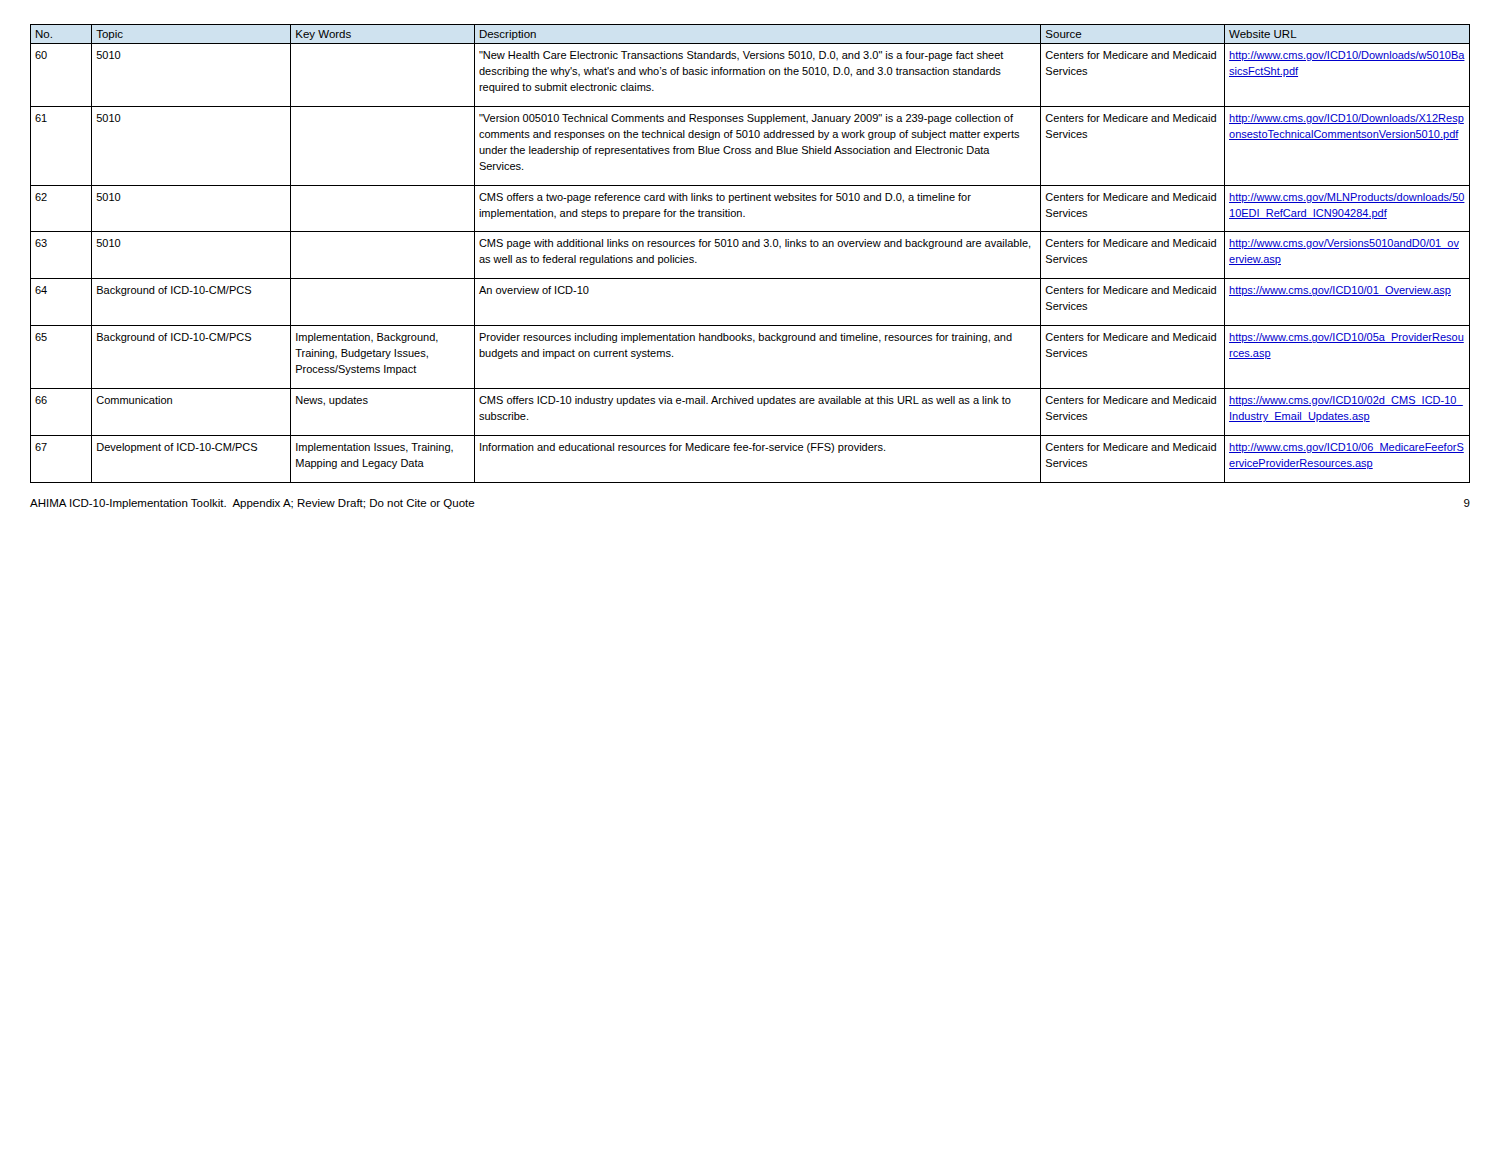| No. | Topic | Key Words | Description | Source | Website URL |
| --- | --- | --- | --- | --- | --- |
| 60 | 5010 | | "New Health Care Electronic Transactions Standards, Versions 5010, D.0, and 3.0" is a four-page fact sheet describing the why's, what's and who’s of basic information on the 5010, D.0, and 3.0 transaction standards required to submit electronic claims. | Centers for Medicare and Medicaid Services | http://www.cms.gov/ICD10/Downloads/w5010BasicsFctSht.pdf |
| 61 | 5010 | | "Version 005010 Technical Comments and Responses Supplement, January 2009" is a 239-page collection of comments and responses on the technical design of 5010 addressed by a work group of subject matter experts under the leadership of representatives from Blue Cross and Blue Shield Association and Electronic Data Services. | Centers for Medicare and Medicaid Services | http://www.cms.gov/ICD10/Downloads/X12ResponsestoTechnicalCommentsonVersion5010.pdf |
| 62 | 5010 | | CMS offers a two-page reference card with links to pertinent websites for 5010 and D.0, a timeline for implementation, and steps to prepare for the transition. | Centers for Medicare and Medicaid Services | http://www.cms.gov/MLNProducts/downloads/5010EDI_RefCard_ICN904284.pdf |
| 63 | 5010 | | CMS page with additional links on resources for 5010 and 3.0, links to an overview and background are available, as well as to federal regulations and policies. | Centers for Medicare and Medicaid Services | http://www.cms.gov/Versions5010andD0/01_overview.asp |
| 64 | Background of ICD-10-CM/PCS | | An overview of ICD-10 | Centers for Medicare and Medicaid Services | https://www.cms.gov/ICD10/01_Overview.asp |
| 65 | Background of ICD-10-CM/PCS | Implementation, Background, Training, Budgetary Issues, Process/Systems Impact | Provider resources including implementation handbooks, background and timeline, resources for training, and budgets and impact on current systems. | Centers for Medicare and Medicaid Services | https://www.cms.gov/ICD10/05a_ProviderResources.asp |
| 66 | Communication | News, updates | CMS offers ICD-10 industry updates via e-mail. Archived updates are available at this URL as well as a link to subscribe. | Centers for Medicare and Medicaid Services | https://www.cms.gov/ICD10/02d_CMS_ICD-10_Industry_Email_Updates.asp |
| 67 | Development of ICD-10-CM/PCS | Implementation Issues, Training, Mapping and Legacy Data | Information and educational resources for Medicare fee-for-service (FFS) providers. | Centers for Medicare and Medicaid Services | http://www.cms.gov/ICD10/06_MedicareFeeforServiceProviderResources.asp |
AHIMA ICD-10-Implementation Toolkit. Appendix A; Review Draft; Do not Cite or Quote 9